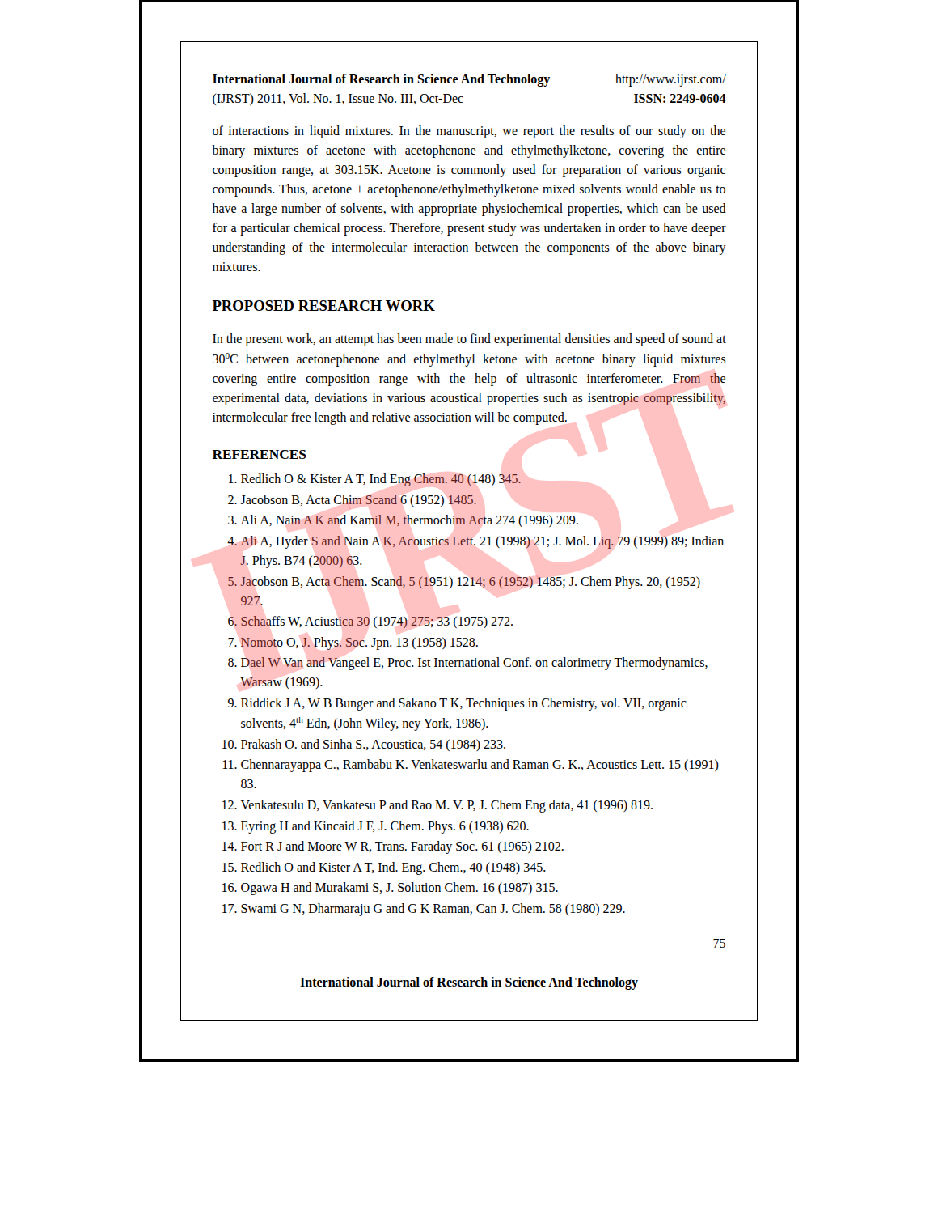IJRST
International Journal of Research in Science And Technology http://www.ijrst.com/
(IJRST) 2011, Vol. No. 1, Issue No. III, Oct-Dec ISSN: 2249-0604
of interactions in liquid mixtures. In the manuscript, we report the results of our study on the binary mixtures of acetone with acetophenone and ethylmethylketone, covering the entire composition range, at 303.15K. Acetone is commonly used for preparation of various organic compounds. Thus, acetone + acetophenone/ethylmethylketone mixed solvents would enable us to have a large number of solvents, with appropriate physiochemical properties, which can be used for a particular chemical process. Therefore, present study was undertaken in order to have deeper understanding of the intermolecular interaction between the components of the above binary mixtures.
PROPOSED RESEARCH WORK
In the present work, an attempt has been made to find experimental densities and speed of sound at 300C between acetonephenone and ethylmethyl ketone with acetone binary liquid mixtures covering entire composition range with the help of ultrasonic interferometer. From the experimental data, deviations in various acoustical properties such as isentropic compressibility, intermolecular free length and relative association will be computed.
REFERENCES
Redlich O & Kister A T, Ind Eng Chem. 40 (148) 345.
Jacobson B, Acta Chim Scand 6 (1952) 1485.
Ali A, Nain A K and Kamil M, thermochim Acta 274 (1996) 209.
Ali A, Hyder S and Nain A K, Acoustics Lett. 21 (1998) 21; J. Mol. Liq. 79 (1999) 89; Indian J. Phys. B74 (2000) 63.
Jacobson B, Acta Chem. Scand, 5 (1951) 1214; 6 (1952) 1485; J. Chem Phys. 20, (1952) 927.
Schaaffs W, Aciustica 30 (1974) 275; 33 (1975) 272.
Nomoto O, J. Phys. Soc. Jpn. 13 (1958) 1528.
Dael W Van and Vangeel E, Proc. Ist International Conf. on calorimetry Thermodynamics, Warsaw (1969).
Riddick J A, W B Bunger and Sakano T K, Techniques in Chemistry, vol. VII, organic solvents, 4th Edn, (John Wiley, ney York, 1986).
Prakash O. and Sinha S., Acoustica, 54 (1984) 233.
Chennarayappa C., Rambabu K. Venkateswarlu and Raman G. K., Acoustics Lett. 15 (1991) 83.
Venkatesulu D, Vankatesu P and Rao M. V. P, J. Chem Eng data, 41 (1996) 819.
Eyring H and Kincaid J F, J. Chem. Phys. 6 (1938) 620.
Fort R J and Moore W R, Trans. Faraday Soc. 61 (1965) 2102.
Redlich O and Kister A T, Ind. Eng. Chem., 40 (1948) 345.
Ogawa H and Murakami S, J. Solution Chem. 16 (1987) 315.
Swami G N, Dharmaraju G and G K Raman, Can J. Chem. 58 (1980) 229.
75
International Journal of Research in Science And Technology